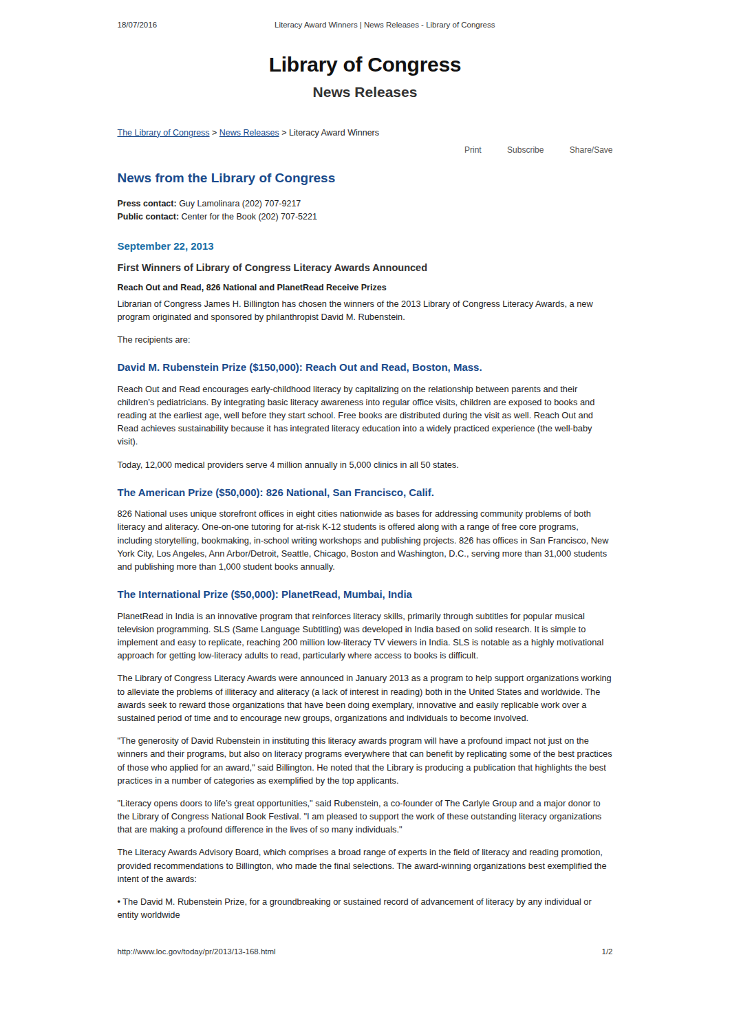18/07/2016
Literacy Award Winners | News Releases - Library of Congress
Library of Congress
News Releases
The Library of Congress > News Releases > Literacy Award Winners
Print Subscribe Share/Save
News from the Library of Congress
Press contact: Guy Lamolinara (202) 707-9217
Public contact: Center for the Book (202) 707-5221
September 22, 2013
First Winners of Library of Congress Literacy Awards Announced
Reach Out and Read, 826 National and PlanetRead Receive Prizes
Librarian of Congress James H. Billington has chosen the winners of the 2013 Library of Congress Literacy Awards, a new program originated and sponsored by philanthropist David M. Rubenstein.
The recipients are:
David M. Rubenstein Prize ($150,000): Reach Out and Read, Boston, Mass.
Reach Out and Read encourages early-childhood literacy by capitalizing on the relationship between parents and their children’s pediatricians. By integrating basic literacy awareness into regular office visits, children are exposed to books and reading at the earliest age, well before they start school. Free books are distributed during the visit as well. Reach Out and Read achieves sustainability because it has integrated literacy education into a widely practiced experience (the well-baby visit).
Today, 12,000 medical providers serve 4 million annually in 5,000 clinics in all 50 states.
The American Prize ($50,000): 826 National, San Francisco, Calif.
826 National uses unique storefront offices in eight cities nationwide as bases for addressing community problems of both literacy and aliteracy. One-on-one tutoring for at-risk K-12 students is offered along with a range of free core programs, including storytelling, bookmaking, in-school writing workshops and publishing projects. 826 has offices in San Francisco, New York City, Los Angeles, Ann Arbor/Detroit, Seattle, Chicago, Boston and Washington, D.C., serving more than 31,000 students and publishing more than 1,000 student books annually.
The International Prize ($50,000): PlanetRead, Mumbai, India
PlanetRead in India is an innovative program that reinforces literacy skills, primarily through subtitles for popular musical television programming. SLS (Same Language Subtitling) was developed in India based on solid research. It is simple to implement and easy to replicate, reaching 200 million low-literacy TV viewers in India. SLS is notable as a highly motivational approach for getting low-literacy adults to read, particularly where access to books is difficult.
The Library of Congress Literacy Awards were announced in January 2013 as a program to help support organizations working to alleviate the problems of illiteracy and aliteracy (a lack of interest in reading) both in the United States and worldwide. The awards seek to reward those organizations that have been doing exemplary, innovative and easily replicable work over a sustained period of time and to encourage new groups, organizations and individuals to become involved.
"The generosity of David Rubenstein in instituting this literacy awards program will have a profound impact not just on the winners and their programs, but also on literacy programs everywhere that can benefit by replicating some of the best practices of those who applied for an award," said Billington. He noted that the Library is producing a publication that highlights the best practices in a number of categories as exemplified by the top applicants.
"Literacy opens doors to life’s great opportunities," said Rubenstein, a co-founder of The Carlyle Group and a major donor to the Library of Congress National Book Festival. "I am pleased to support the work of these outstanding literacy organizations that are making a profound difference in the lives of so many individuals."
The Literacy Awards Advisory Board, which comprises a broad range of experts in the field of literacy and reading promotion, provided recommendations to Billington, who made the final selections. The award-winning organizations best exemplified the intent of the awards:
• The David M. Rubenstein Prize, for a groundbreaking or sustained record of advancement of literacy by any individual or entity worldwide
http://www.loc.gov/today/pr/2013/13-168.html
1/2